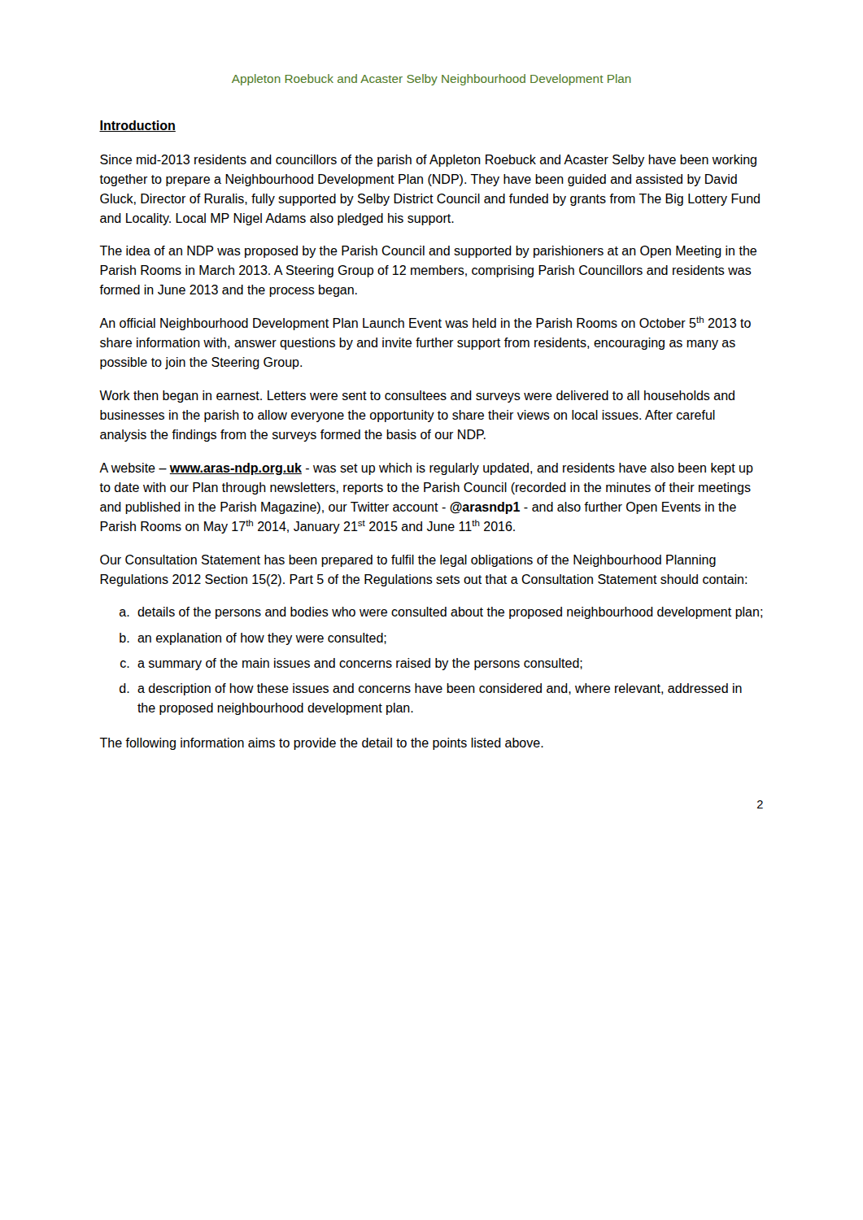Appleton Roebuck and Acaster Selby Neighbourhood Development Plan
Introduction
Since mid-2013 residents and councillors of the parish of Appleton Roebuck and Acaster Selby have been working together to prepare a Neighbourhood Development Plan (NDP). They have been guided and assisted by David Gluck, Director of Ruralis, fully supported by Selby District Council and funded by grants from The Big Lottery Fund and Locality. Local MP Nigel Adams also pledged his support.
The idea of an NDP was proposed by the Parish Council and supported by parishioners at an Open Meeting in the Parish Rooms in March 2013. A Steering Group of 12 members, comprising Parish Councillors and residents was formed in June 2013 and the process began.
An official Neighbourhood Development Plan Launch Event was held in the Parish Rooms on October 5th 2013 to share information with, answer questions by and invite further support from residents, encouraging as many as possible to join the Steering Group.
Work then began in earnest. Letters were sent to consultees and surveys were delivered to all households and businesses in the parish to allow everyone the opportunity to share their views on local issues. After careful analysis the findings from the surveys formed the basis of our NDP.
A website – www.aras-ndp.org.uk - was set up which is regularly updated, and residents have also been kept up to date with our Plan through newsletters, reports to the Parish Council (recorded in the minutes of their meetings and published in the Parish Magazine), our Twitter account - @arasndp1 - and also further Open Events in the Parish Rooms on May 17th 2014, January 21st 2015 and June 11th 2016.
Our Consultation Statement has been prepared to fulfil the legal obligations of the Neighbourhood Planning Regulations 2012 Section 15(2). Part 5 of the Regulations sets out that a Consultation Statement should contain:
details of the persons and bodies who were consulted about the proposed neighbourhood development plan;
an explanation of how they were consulted;
a summary of the main issues and concerns raised by the persons consulted;
a description of how these issues and concerns have been considered and, where relevant, addressed in the proposed neighbourhood development plan.
The following information aims to provide the detail to the points listed above.
2